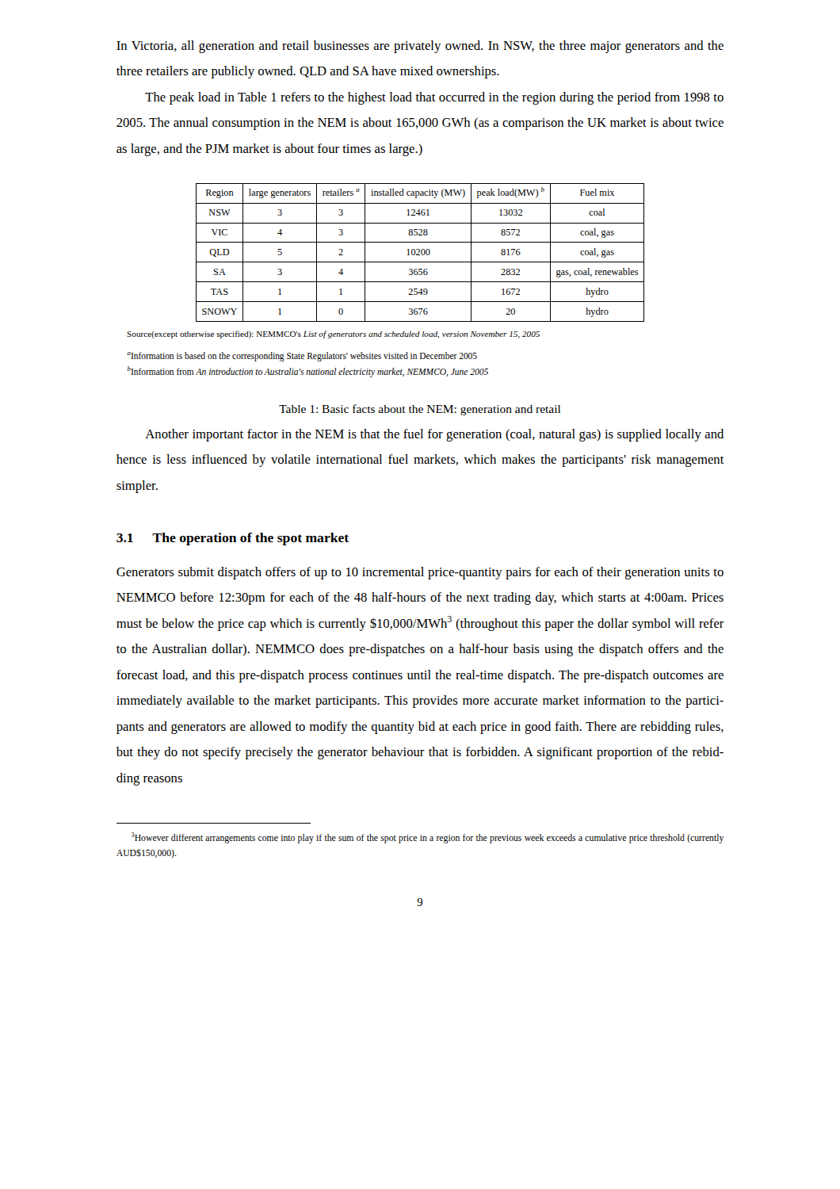In Victoria, all generation and retail businesses are privately owned. In NSW, the three major generators and the three retailers are publicly owned. QLD and SA have mixed ownerships.
The peak load in Table 1 refers to the highest load that occurred in the region during the period from 1998 to 2005. The annual consumption in the NEM is about 165,000 GWh (as a comparison the UK market is about twice as large, and the PJM market is about four times as large.)
| Region | large generators | retailers a | installed capacity (MW) | peak load(MW) b | Fuel mix |
| --- | --- | --- | --- | --- | --- |
| NSW | 3 | 3 | 12461 | 13032 | coal |
| VIC | 4 | 3 | 8528 | 8572 | coal, gas |
| QLD | 5 | 2 | 10200 | 8176 | coal, gas |
| SA | 3 | 4 | 3656 | 2832 | gas, coal, renewables |
| TAS | 1 | 1 | 2549 | 1672 | hydro |
| SNOWY | 1 | 0 | 3676 | 20 | hydro |
Source(except otherwise specified): NEMMCO's List of generators and scheduled load, version November 15, 2005
aInformation is based on the corresponding State Regulators' websites visited in December 2005
bInformation from An introduction to Australia's national electricity market, NEMMCO, June 2005
Table 1: Basic facts about the NEM: generation and retail
Another important factor in the NEM is that the fuel for generation (coal, natural gas) is supplied locally and hence is less influenced by volatile international fuel markets, which makes the participants' risk management simpler.
3.1 The operation of the spot market
Generators submit dispatch offers of up to 10 incremental price-quantity pairs for each of their generation units to NEMMCO before 12:30pm for each of the 48 half-hours of the next trading day, which starts at 4:00am. Prices must be below the price cap which is currently $10,000/MWh3 (throughout this paper the dollar symbol will refer to the Australian dollar). NEMMCO does pre-dispatches on a half-hour basis using the dispatch offers and the forecast load, and this pre-dispatch process continues until the real-time dispatch. The pre-dispatch outcomes are immediately available to the market participants. This provides more accurate market information to the participants and generators are allowed to modify the quantity bid at each price in good faith. There are rebidding rules, but they do not specify precisely the generator behaviour that is forbidden. A significant proportion of the rebidding reasons
3However different arrangements come into play if the sum of the spot price in a region for the previous week exceeds a cumulative price threshold (currently AUD$150,000).
9